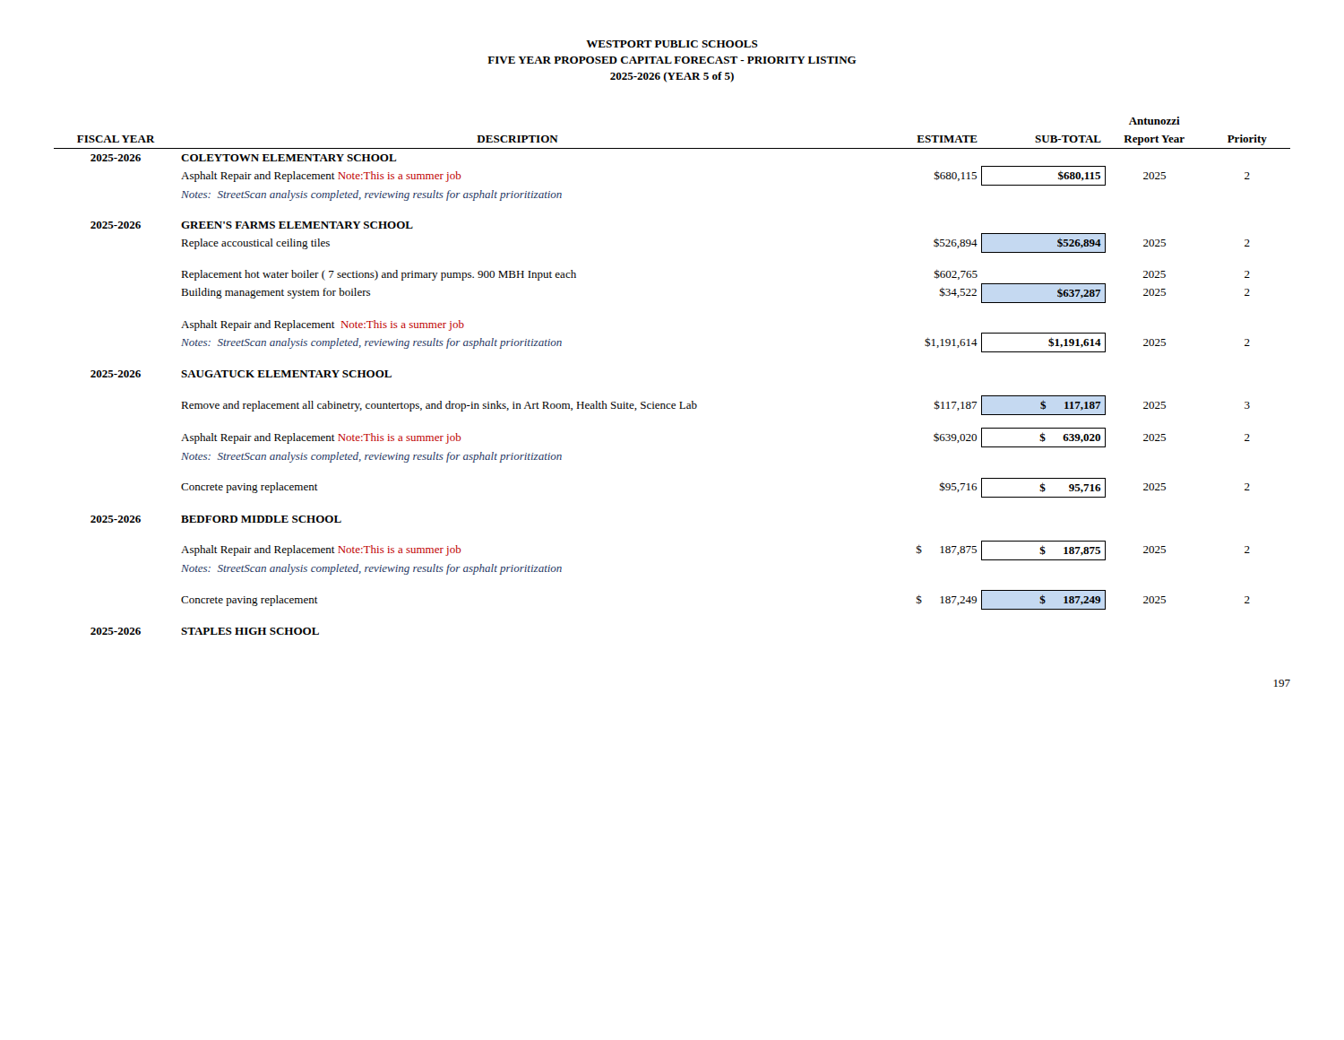WESTPORT PUBLIC SCHOOLS
FIVE YEAR PROPOSED CAPITAL FORECAST - PRIORITY LISTING
2025-2026 (YEAR 5 of 5)
| | | | | Antunozzi | |
| --- | --- | --- | --- | --- | --- |
| FISCAL YEAR | DESCRIPTION | ESTIMATE | SUB-TOTAL | Report Year | Priority |
| 2025-2026 | COLEYTOWN ELEMENTARY SCHOOL | | | | |
| | Asphalt Repair and Replacement Note:This is a summer job | $680,115 | $680,115 | 2025 | 2 |
| | Notes: StreetScan analysis completed, reviewing results for asphalt prioritization | | | | |
| 2025-2026 | GREEN'S FARMS ELEMENTARY SCHOOL | | | | |
| | Replace accoustical ceiling tiles | $526,894 | $526,894 | 2025 | 2 |
| | Replacement hot water boiler ( 7 sections) and primary pumps. 900 MBH Input each | $602,765 | | 2025 | 2 |
| | Building management system for boilers | $34,522 | $637,287 | 2025 | 2 |
| | Asphalt Repair and Replacement Note:This is a summer job | | | | |
| | Notes: StreetScan analysis completed, reviewing results for asphalt prioritization | $1,191,614 | $1,191,614 | 2025 | 2 |
| 2025-2026 | SAUGATUCK ELEMENTARY SCHOOL | | | | |
| | Remove and replacement all cabinetry, countertops, and drop-in sinks, in Art Room, Health Suite, Science Lab | $117,187 | $ 117,187 | 2025 | 3 |
| | Asphalt Repair and Replacement Note:This is a summer job | $639,020 | $ 639,020 | 2025 | 2 |
| | Notes: StreetScan analysis completed, reviewing results for asphalt prioritization | | | | |
| | Concrete paving replacement | $95,716 | $ 95,716 | 2025 | 2 |
| 2025-2026 | BEDFORD MIDDLE SCHOOL | | | | |
| | Asphalt Repair and Replacement Note:This is a summer job | $ 187,875 | $ 187,875 | 2025 | 2 |
| | Notes: StreetScan analysis completed, reviewing results for asphalt prioritization | | | | |
| | Concrete paving replacement | $ 187,249 | $ 187,249 | 2025 | 2 |
| 2025-2026 | STAPLES HIGH SCHOOL | | | | |
197